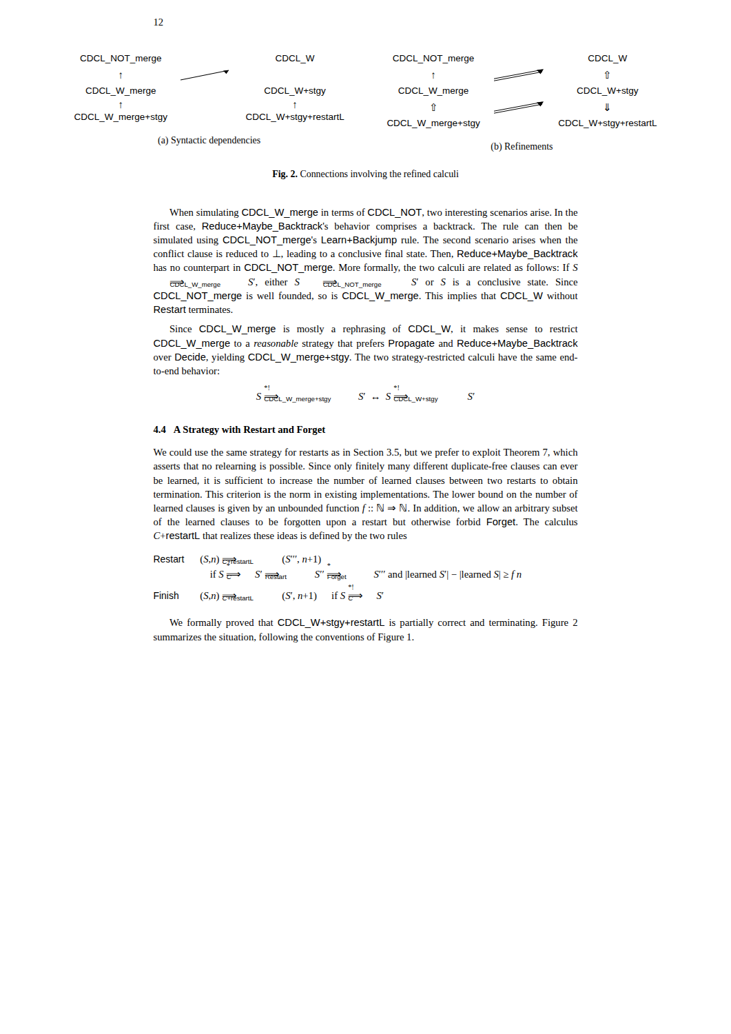12
| CDCL_NOT_merge | | CDCL_W |
| ↑ | | |
| CDCL_W_merge | | CDCL_W+stgy |
| ↑ | | ↑ |
| CDCL_W_merge+stgy | | CDCL_W+stgy+restartL |
(a) Syntactic dependencies
| CDCL_NOT_merge | | CDCL_W |
| ↑ | | ⇧ |
| CDCL_W_merge | | CDCL_W+stgy |
| ⇧ | | ⇓ |
| CDCL_W_merge+stgy | | CDCL_W+stgy+restartL |
(b) Refinements
Fig. 2. Connections involving the refined calculi
When simulating CDCL_W_merge in terms of CDCL_NOT, two interesting scenarios arise. In the first case, Reduce+Maybe_Backtrack's behavior comprises a backtrack. The rule can then be simulated using CDCL_NOT_merge's Learn+Backjump rule. The second scenario arises when the conflict clause is reduced to ⊥, leading to a conclusive final state. Then, Reduce+Maybe_Backtrack has no counterpart in CDCL_NOT_merge. More formally, the two calculi are related as follows: If S ⟹CDCL_W_merge S′, either S ⟹CDCL_NOT_merge S′ or S is a conclusive state. Since CDCL_NOT_merge is well founded, so is CDCL_W_merge. This implies that CDCL_W without Restart terminates.
Since CDCL_W_merge is mostly a rephrasing of CDCL_W, it makes sense to restrict CDCL_W_merge to a reasonable strategy that prefers Propagate and Reduce+Maybe_Backtrack over Decide, yielding CDCL_W_merge+stgy. The two strategy-restricted calculi have the same end-to-end behavior:
S ⟹*!CDCL_W_merge+stgy S′ ↔ S ⟹*!CDCL_W+stgy S′
4.4 A Strategy with Restart and Forget
We could use the same strategy for restarts as in Section 3.5, but we prefer to exploit Theorem 7, which asserts that no relearning is possible. Since only finitely many different duplicate-free clauses can ever be learned, it is sufficient to increase the number of learned clauses between two restarts to obtain termination. This criterion is the norm in existing implementations. The lower bound on the number of learned clauses is given by an unbounded function f :: ℕ ⇒ ℕ. In addition, we allow an arbitrary subset of the learned clauses to be forgotten upon a restart but otherwise forbid Forget. The calculus C+restartL that realizes these ideas is defined by the two rules
Restart (S,n) ⟹C+restartL (S′′′, n+1) if S ⟹*C S′ ⟹Restart S′′ ⟹*Forget S′′′ and |learned S′| − |learned S| ≥ f n
Finish (S,n) ⟹C+restartL (S′, n+1) if S ⟹*!C S′
We formally proved that CDCL_W+stgy+restartL is partially correct and terminating. Figure 2 summarizes the situation, following the conventions of Figure 1.